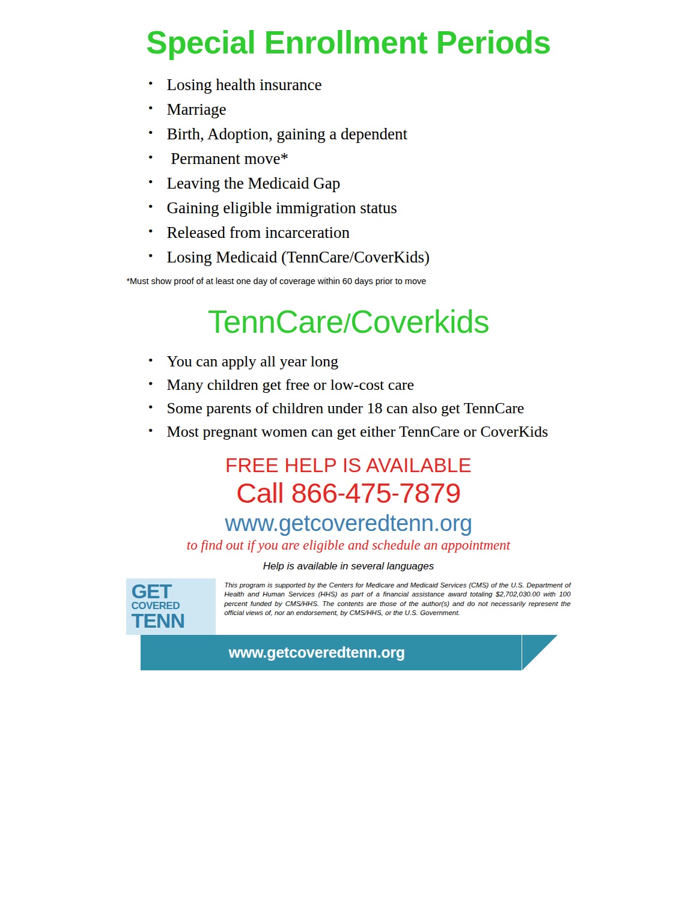Special Enrollment Periods
Losing health insurance
Marriage
Birth, Adoption, gaining a dependent
Permanent move*
Leaving the Medicaid Gap
Gaining eligible immigration status
Released from incarceration
Losing Medicaid (TennCare/CoverKids)
*Must show proof of at least one day of coverage within 60 days prior to move
TennCare/Coverkids
You can apply all year long
Many children get free or low-cost care
Some parents of children under 18 can also get TennCare
Most pregnant women can get either TennCare or CoverKids
FREE HELP IS AVAILABLE
Call 866-475-7879
www.getcoveredtenn.org
to find out if you are eligible and schedule an appointment
Help is available in several languages
GET
COVERED
TENN
This program is supported by the Centers for Medicare and Medicaid Services (CMS) of the U.S. Department of Health and Human Services (HHS) as part of a financial assistance award totaling $2,702,030.00 with 100 percent funded by CMS/HHS. The contents are those of the author(s) and do not necessarily represent the official views of, nor an endorsement, by CMS/HHS, or the U.S. Government.
www.getcoveredtenn.org